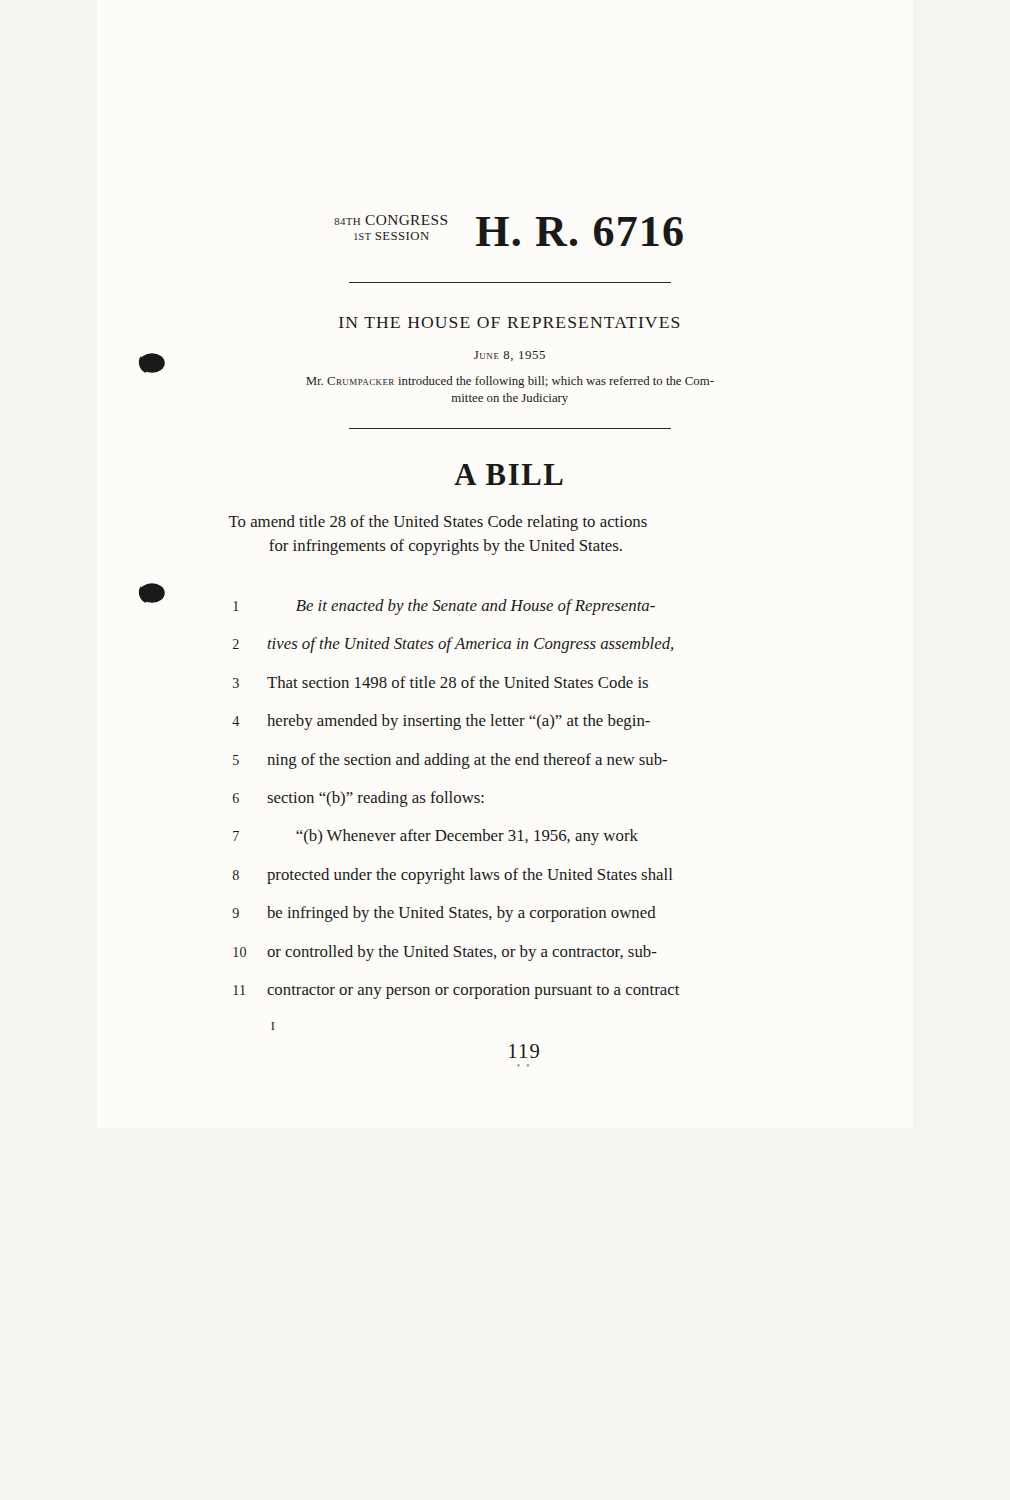84TH CONGRESS
1ST SESSION
H. R. 6716
IN THE HOUSE OF REPRESENTATIVES
June 8, 1955
Mr. Crumpacker introduced the following bill; which was referred to the Com-
mittee on the Judiciary
A BILL
To amend title 28 of the United States Code relating to actions for infringements of copyrights by the United States.
1 Be it enacted by the Senate and House of Representa-
2 tives of the United States of America in Congress assembled,
3 That section 1498 of title 28 of the United States Code is
4 hereby amended by inserting the letter “(a)” at the begin-
5 ning of the section and adding at the end thereof a new sub-
6 section “(b)” reading as follows:
7“(b) Whenever after December 31, 1956, any work
8 protected under the copyright laws of the United States shall
9 be infringed by the United States, by a corporation owned
10 or controlled by the United States, or by a contractor, sub-
11 contractor or any person or corporation pursuant to a contract
I
119
• •